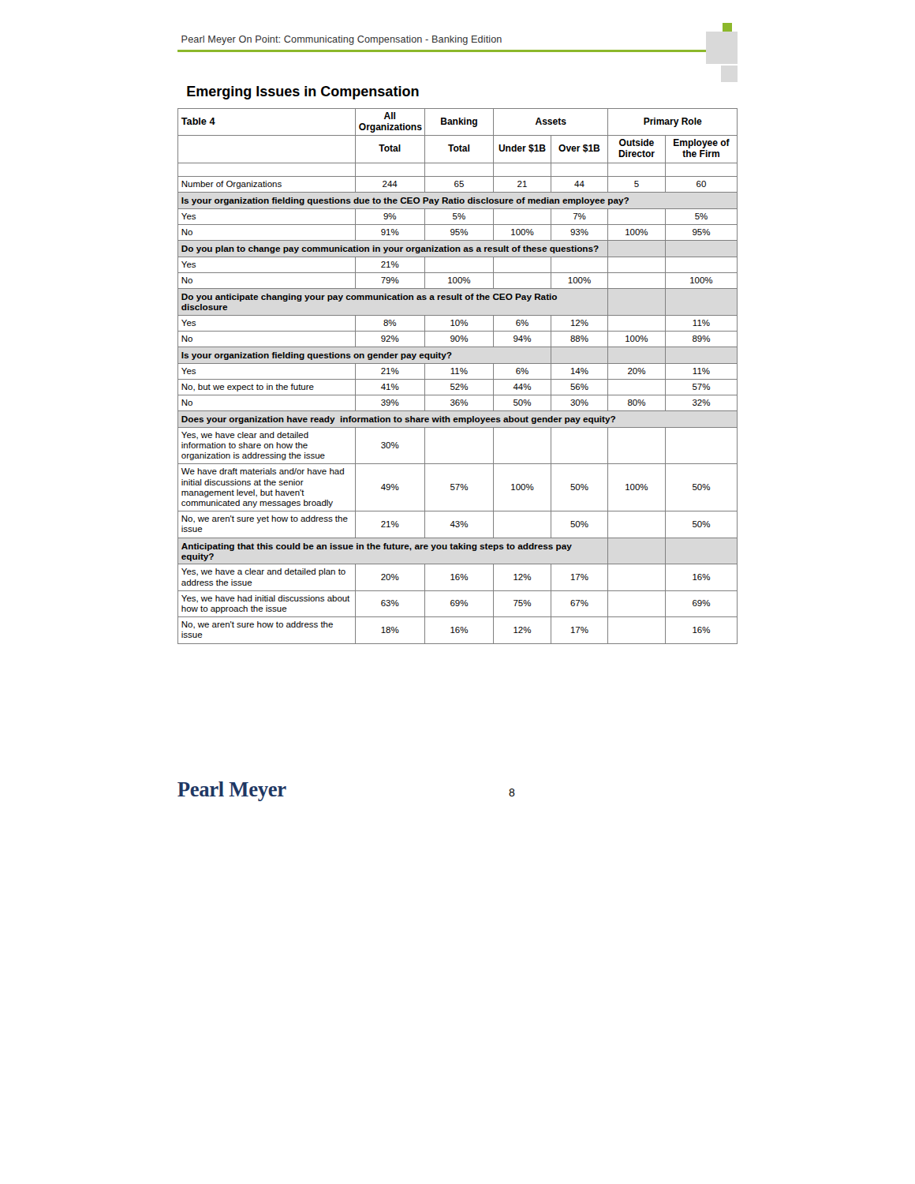Pearl Meyer On Point: Communicating Compensation - Banking Edition
Emerging Issues in Compensation
| Table 4 | All Organizations | Banking | Assets | Primary Role |
| | Total | Total | Under $1B | Over $1B | Outside Director | Employee of the Firm |
| Number of Organizations | 244 | 65 | 21 | 44 | 5 | 60 |
| Is your organization fielding questions due to the CEO Pay Ratio disclosure of median employee pay? |
| Yes | 9% | 5% | | 7% | | 5% |
| No | 91% | 95% | 100% | 93% | 100% | 95% |
| Do you plan to change pay communication in your organization as a result of these questions? | | |
| Yes | 21% | | | | | |
| No | 79% | 100% | | 100% | | 100% |
| Do you anticipate changing your pay communication as a result of the CEO Pay Ratio disclosure | | |
| Yes | 8% | 10% | 6% | 12% | | 11% |
| No | 92% | 90% | 94% | 88% | 100% | 89% |
| Is your organization fielding questions on gender pay equity? | | | |
| Yes | 21% | 11% | 6% | 14% | 20% | 11% |
| No, but we expect to in the future | 41% | 52% | 44% | 56% | | 57% |
| No | 39% | 36% | 50% | 30% | 80% | 32% |
| Does your organization have ready information to share with employees about gender pay equity? |
| Yes, we have clear and detailed information to share on how the organization is addressing the issue | 30% | | | | | |
| We have draft materials and/or have had initial discussions at the senior management level, but haven't communicated any messages broadly | 49% | 57% | 100% | 50% | 100% | 50% |
| No, we aren't sure yet how to address the issue | 21% | 43% | | 50% | | 50% |
| Anticipating that this could be an issue in the future, are you taking steps to address pay equity? | | |
| Yes, we have a clear and detailed plan to address the issue | 20% | 16% | 12% | 17% | | 16% |
| Yes, we have had initial discussions about how to approach the issue | 63% | 69% | 75% | 67% | | 69% |
| No, we aren't sure how to address the issue | 18% | 16% | 12% | 17% | | 16% |
Pearl Meyer
8